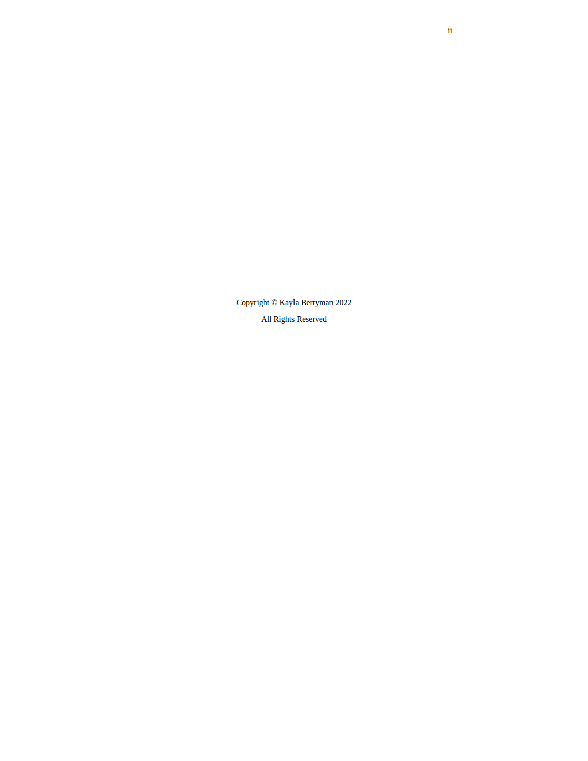ii
Copyright © Kayla Berryman 2022
All Rights Reserved